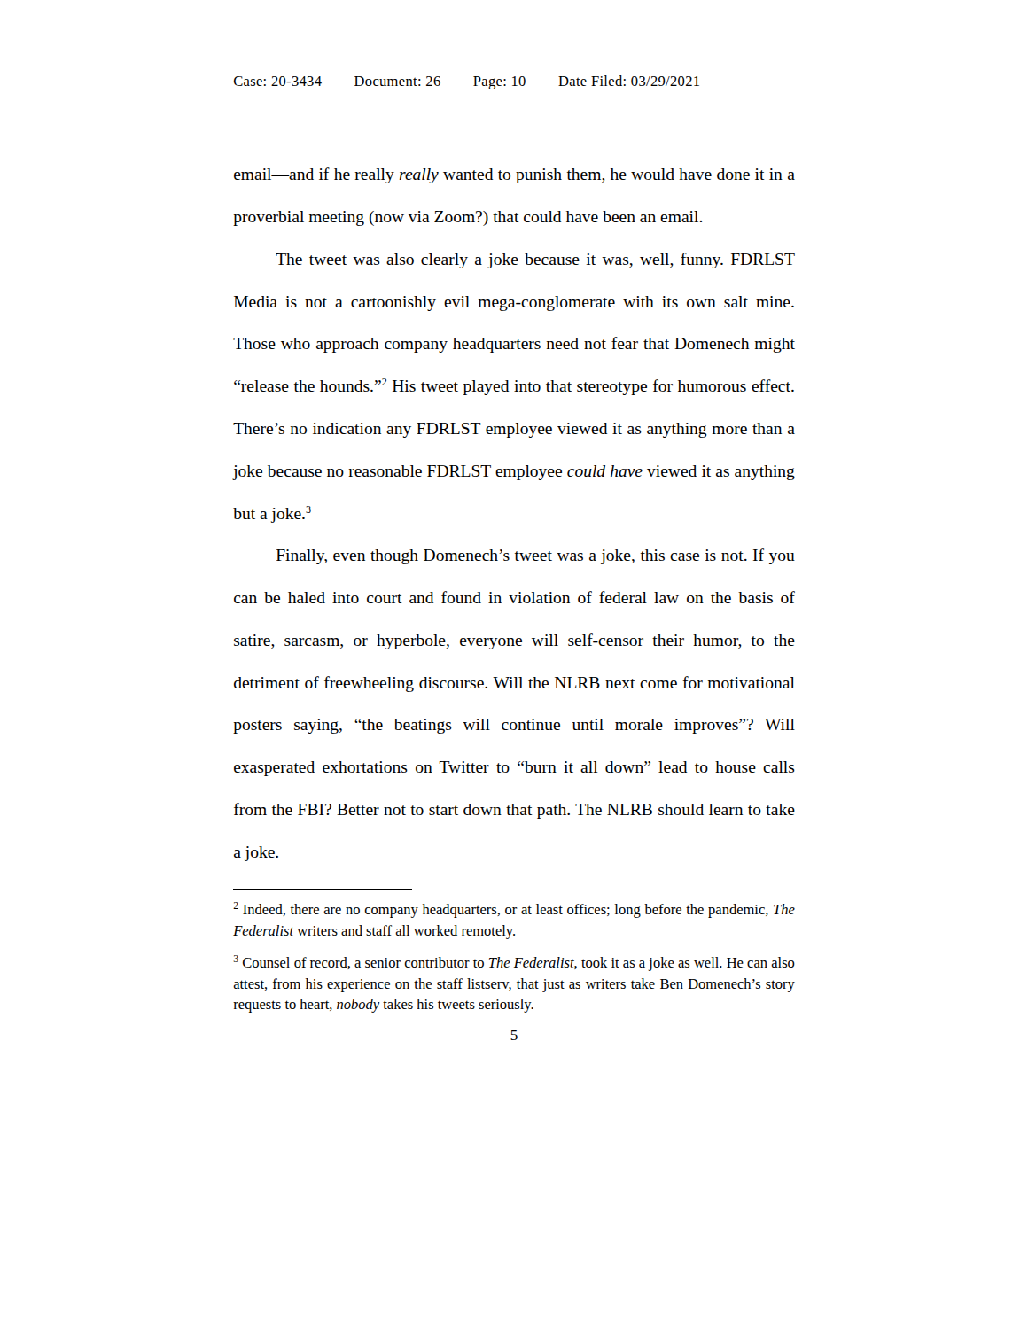Case: 20-3434 Document: 26 Page: 10 Date Filed: 03/29/2021
email—and if he really really wanted to punish them, he would have done it in a proverbial meeting (now via Zoom?) that could have been an email.
The tweet was also clearly a joke because it was, well, funny. FDRLST Media is not a cartoonishly evil mega-conglomerate with its own salt mine. Those who approach company headquarters need not fear that Domenech might “release the hounds.”2 His tweet played into that stereotype for humorous effect. There’s no indication any FDRLST employee viewed it as anything more than a joke because no reasonable FDRLST employee could have viewed it as anything but a joke.3
Finally, even though Domenech’s tweet was a joke, this case is not. If you can be haled into court and found in violation of federal law on the basis of satire, sarcasm, or hyperbole, everyone will self-censor their humor, to the detriment of freewheeling discourse. Will the NLRB next come for motivational posters saying, “the beatings will continue until morale improves”? Will exasperated exhortations on Twitter to “burn it all down” lead to house calls from the FBI? Better not to start down that path. The NLRB should learn to take a joke.
2 Indeed, there are no company headquarters, or at least offices; long before the pandemic, The Federalist writers and staff all worked remotely.
3 Counsel of record, a senior contributor to The Federalist, took it as a joke as well. He can also attest, from his experience on the staff listserv, that just as writers take Ben Domenech’s story requests to heart, nobody takes his tweets seriously.
5